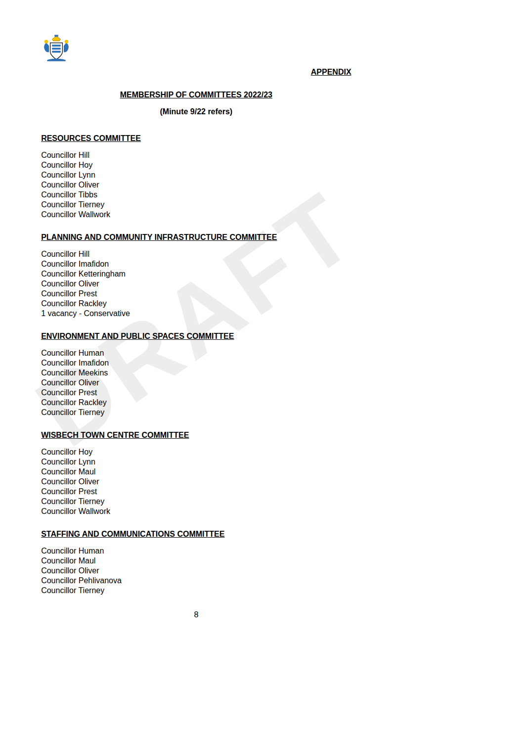DRAFT
APPENDIX
MEMBERSHIP OF COMMITTEES 2022/23
(Minute 9/22 refers)
RESOURCES COMMITTEE
Councillor Hill
Councillor Hoy
Councillor Lynn
Councillor Oliver
Councillor Tibbs
Councillor Tierney
Councillor Wallwork
PLANNING AND COMMUNITY INFRASTRUCTURE COMMITTEE
Councillor Hill
Councillor Imafidon
Councillor Ketteringham
Councillor Oliver
Councillor Prest
Councillor Rackley
1 vacancy - Conservative
ENVIRONMENT AND PUBLIC SPACES COMMITTEE
Councillor Human
Councillor Imafidon
Councillor Meekins
Councillor Oliver
Councillor Prest
Councillor Rackley
Councillor Tierney
WISBECH TOWN CENTRE COMMITTEE
Councillor Hoy
Councillor Lynn
Councillor Maul
Councillor Oliver
Councillor Prest
Councillor Tierney
Councillor Wallwork
STAFFING AND COMMUNICATIONS COMMITTEE
Councillor Human
Councillor Maul
Councillor Oliver
Councillor Pehlivanova
Councillor Tierney
8